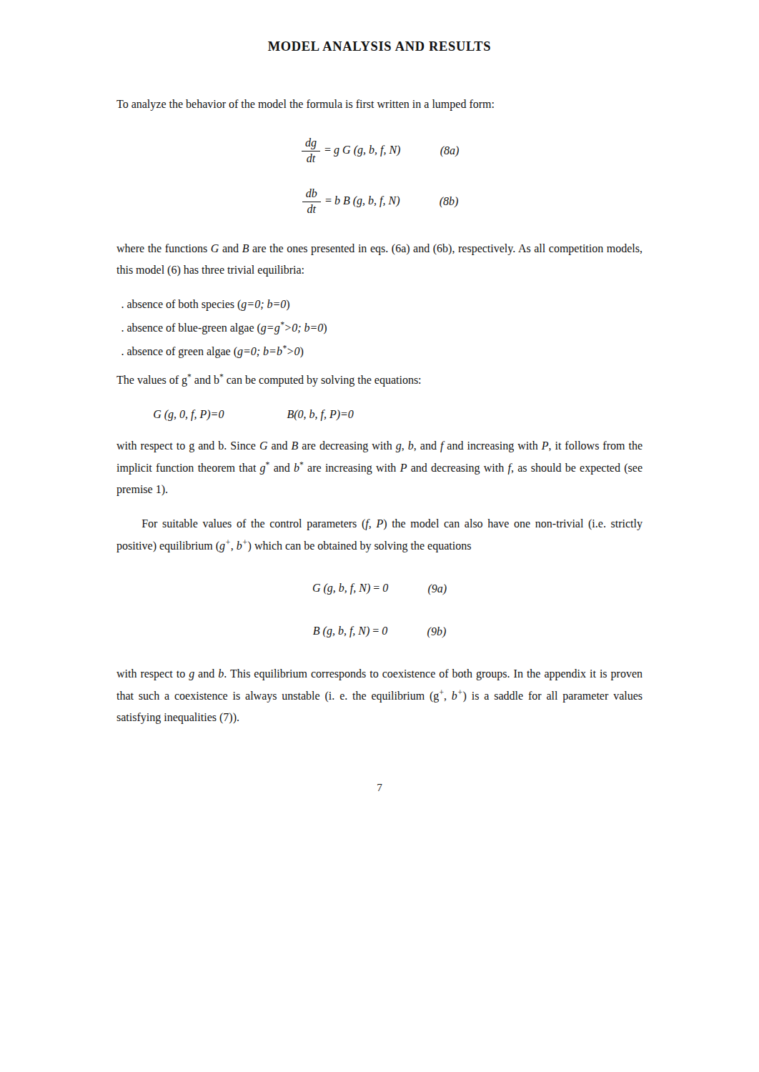MODEL ANALYSIS AND RESULTS
To analyze the behavior of the model the formula is first written in a lumped form:
dg dt = g G (g, b, f, N) (8a)
db dt = b B (g, b, f, N) (8b)
where the functions G and B are the ones presented in eqs. (6a) and (6b), respectively. As all competition models, this model (6) has three trivial equilibria:
absence of both species (g=0; b=0)
absence of blue-green algae (g=g*>0; b=0)
absence of green algae (g=0; b=b*>0)
The values of g* and b* can be computed by solving the equations:
G (g, 0, f, P)=0 B(0, b, f, P)=0
with respect to g and b. Since G and B are decreasing with g, b, and f and increasing with P, it follows from the implicit function theorem that g* and b* are increasing with P and decreasing with f, as should be expected (see premise 1).
For suitable values of the control parameters (f, P) the model can also have one non-trivial (i.e. strictly positive) equilibrium (g+, b+) which can be obtained by solving the equations
G (g, b, f, N) = 0 (9a)
B (g, b, f, N) = 0 (9b)
with respect to g and b. This equilibrium corresponds to coexistence of both groups. In the appendix it is proven that such a coexistence is always unstable (i. e. the equilibrium (g+, b+) is a saddle for all parameter values satisfying inequalities (7)).
7